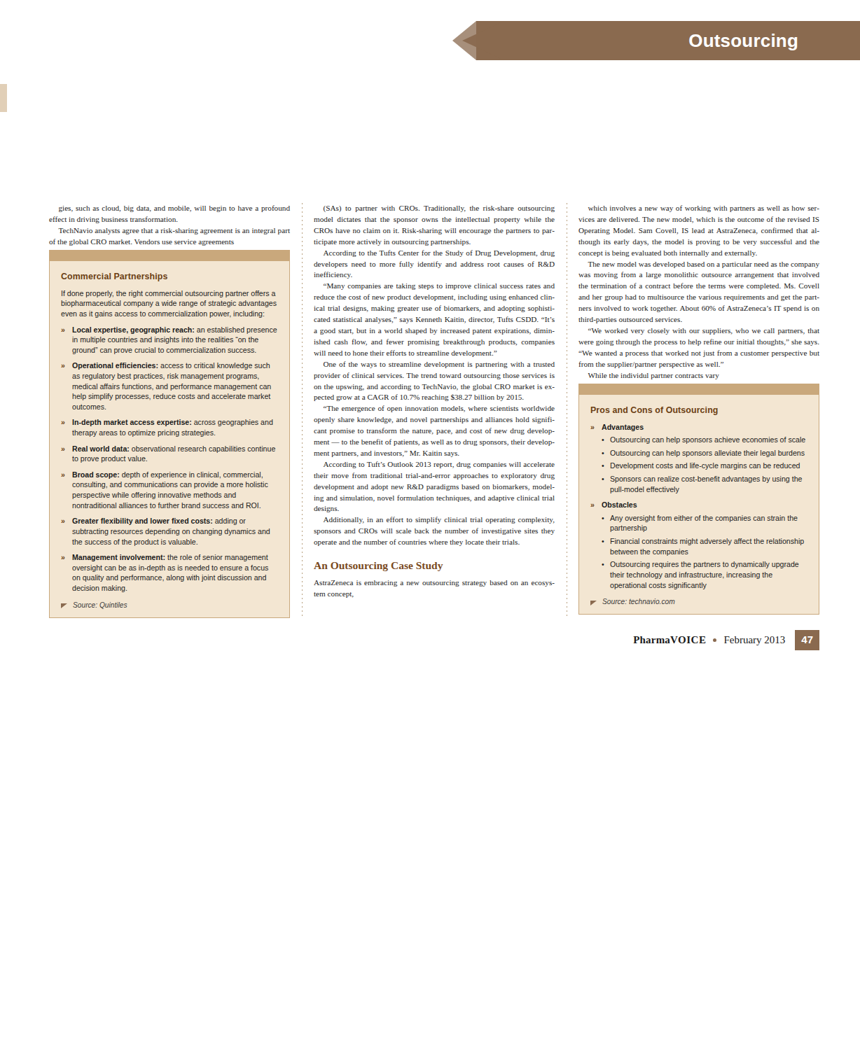Outsourcing
gies, such as cloud, big data, and mobile, will begin to have a profound effect in driving business transformation.
TechNavio analysts agree that a risk-sharing agreement is an integral part of the global CRO market. Vendors use service agreements
Commercial Partnerships
If done properly, the right commercial outsourcing partner offers a biopharmaceutical company a wide range of strategic advantages even as it gains access to commercialization power, including:
Local expertise, geographic reach: an established presence in multiple countries and insights into the realities “on the ground” can prove crucial to commercialization success.
Operational efficiencies: access to critical knowledge such as regulatory best practices, risk management programs, medical affairs functions, and performance management can help simplify processes, reduce costs and accelerate market outcomes.
In-depth market access expertise: across geographies and therapy areas to optimize pricing strategies.
Real world data: observational research capabilities continue to prove product value.
Broad scope: depth of experience in clinical, commercial, consulting, and communications can provide a more holistic perspective while offering innovative methods and nontraditional alliances to further brand success and ROI.
Greater flexibility and lower fixed costs: adding or subtracting resources depending on changing dynamics and the success of the product is valuable.
Management involvement: the role of senior management oversight can be as in-depth as is needed to ensure a focus on quality and performance, along with joint discussion and decision making.
Source: Quintiles
(SAs) to partner with CROs. Traditionally, the risk-share outsourcing model dictates that the sponsor owns the intellectual property while the CROs have no claim on it. Risk-sharing will encourage the partners to participate more actively in outsourcing partnerships.
According to the Tufts Center for the Study of Drug Development, drug developers need to more fully identify and address root causes of R&D inefficiency.
“Many companies are taking steps to improve clinical success rates and reduce the cost of new product development, including using enhanced clinical trial designs, making greater use of biomarkers, and adopting sophisticated statistical analyses,” says Kenneth Kaitin, director, Tufts CSDD. “It’s a good start, but in a world shaped by increased patent expirations, diminished cash flow, and fewer promising breakthrough products, companies will need to hone their efforts to streamline development.”
One of the ways to streamline development is partnering with a trusted provider of clinical services. The trend toward outsourcing those services is on the upswing, and according to TechNavio, the global CRO market is expected grow at a CAGR of 10.7% reaching $38.27 billion by 2015.
“The emergence of open innovation models, where scientists worldwide openly share knowledge, and novel partnerships and alliances hold significant promise to transform the nature, pace, and cost of new drug development — to the benefit of patients, as well as to drug sponsors, their development partners, and investors,” Mr. Kaitin says.
According to Tuft’s Outlook 2013 report, drug companies will accelerate their move from traditional trial-and-error approaches to exploratory drug development and adopt new R&D paradigms based on biomarkers, modeling and simulation, novel formulation techniques, and adaptive clinical trial designs.
Additionally, in an effort to simplify clinical trial operating complexity, sponsors and CROs will scale back the number of investigative sites they operate and the number of countries where they locate their trials.
An Outsourcing Case Study
AstraZeneca is embracing a new outsourcing strategy based on an ecosystem concept,
which involves a new way of working with partners as well as how services are delivered. The new model, which is the outcome of the revised IS Operating Model. Sam Covell, IS lead at AstraZeneca, confirmed that although its early days, the model is proving to be very successful and the concept is being evaluated both internally and externally.
The new model was developed based on a particular need as the company was moving from a large monolithic outsource arrangement that involved the termination of a contract before the terms were completed. Ms. Covell and her group had to multisource the various requirements and get the partners involved to work together. About 60% of AstraZeneca’s IT spend is on third-parties outsourced services.
“We worked very closely with our suppliers, who we call partners, that were going through the process to help refine our initial thoughts,” she says. “We wanted a process that worked not just from a customer perspective but from the supplier/partner perspective as well.”
While the individul partner contracts vary
Pros and Cons of Outsourcing
Advantages
Outsourcing can help sponsors achieve economies of scale
Outsourcing can help sponsors alleviate their legal burdens
Development costs and life-cycle margins can be reduced
Sponsors can realize cost-benefit advantages by using the pull-model effectively
Obstacles
Any oversight from either of the companies can strain the partnership
Financial constraints might adversely affect the relationship between the companies
Outsourcing requires the partners to dynamically upgrade their technology and infrastructure, increasing the operational costs significantly
Source: technavio.com
PharmaVOICE February 2013 47